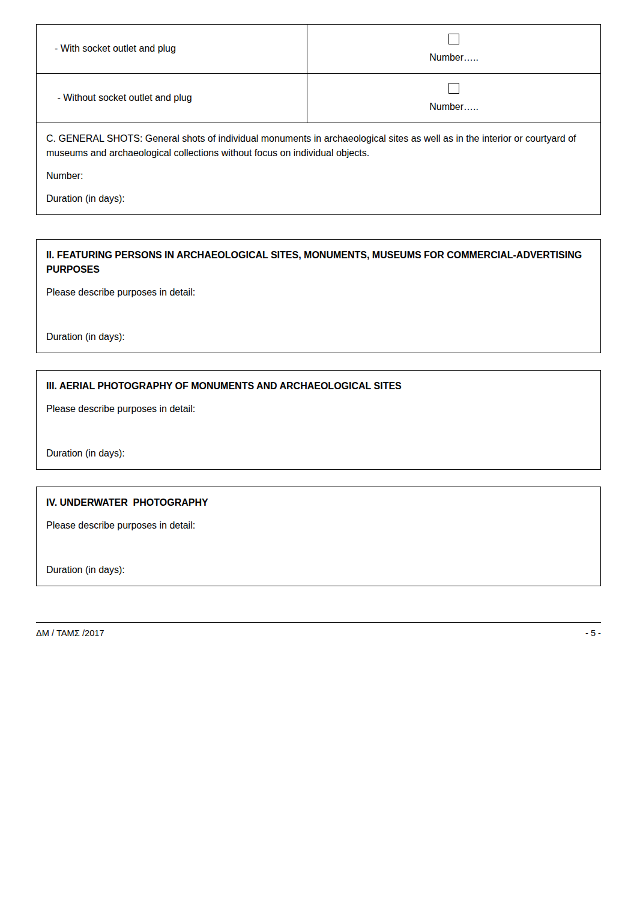| - With socket outlet and plug | Number….. |
| - Without socket outlet and plug | Number….. |
C. GENERAL SHOTS: General shots of individual monuments in archaeological sites as well as in the interior or courtyard of museums and archaeological collections without focus on individual objects.
Number:
Duration (in days):
II. FEATURING PERSONS IN ARCHAEOLOGICAL SITES, MONUMENTS, MUSEUMS FOR COMMERCIAL-ADVERTISING PURPOSES
Please describe purposes in detail:
Duration (in days):
III. AERIAL PHOTOGRAPHY OF MONUMENTS AND ARCHAEOLOGICAL SITES
Please describe purposes in detail:
Duration (in days):
IV. UNDERWATER PHOTOGRAPHY
Please describe purposes in detail:
Duration (in days):
ΔΜ / ΤΑΜΣ /2017 - 5 -